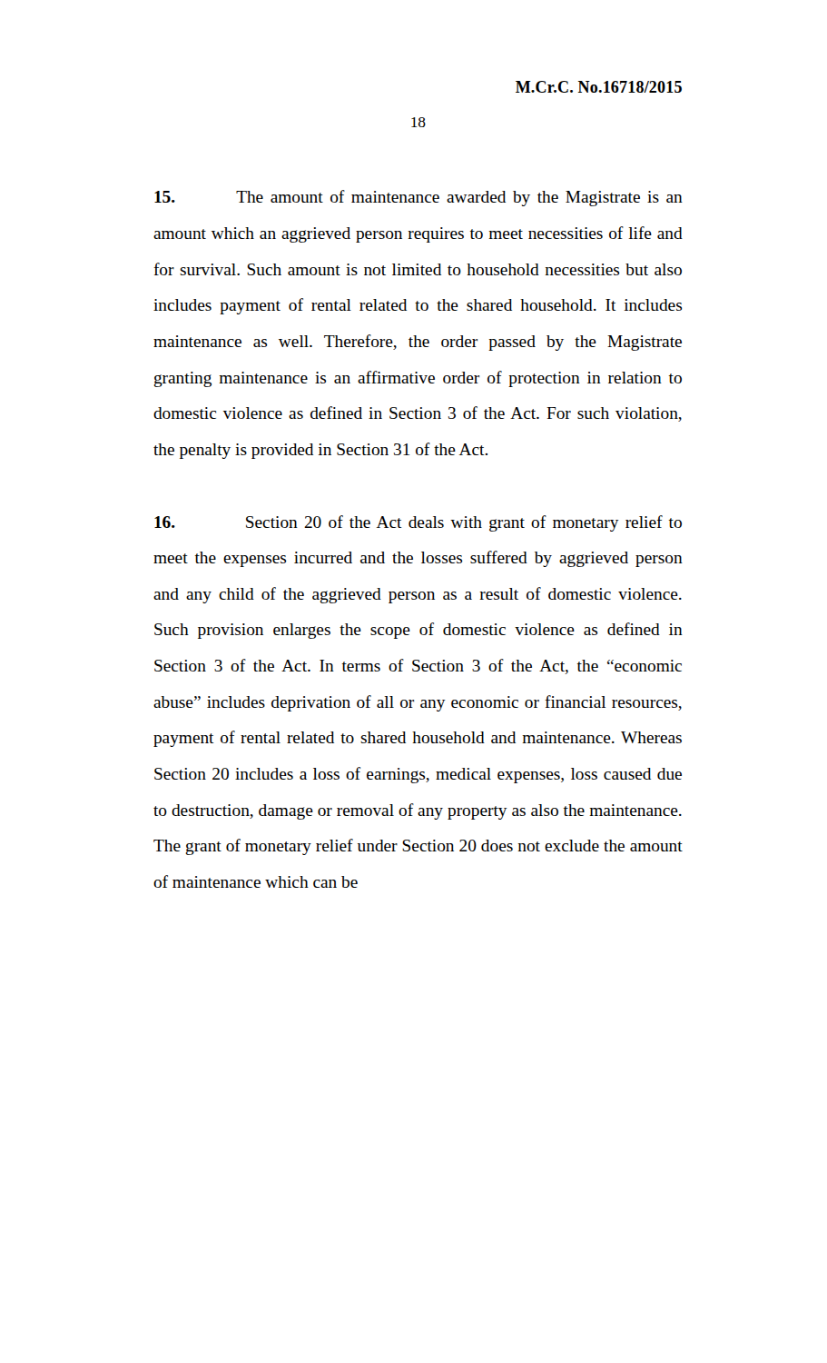M.Cr.C. No.16718/2015
18
15. The amount of maintenance awarded by the Magistrate is an amount which an aggrieved person requires to meet necessities of life and for survival. Such amount is not limited to household necessities but also includes payment of rental related to the shared household. It includes maintenance as well. Therefore, the order passed by the Magistrate granting maintenance is an affirmative order of protection in relation to domestic violence as defined in Section 3 of the Act. For such violation, the penalty is provided in Section 31 of the Act.
16. Section 20 of the Act deals with grant of monetary relief to meet the expenses incurred and the losses suffered by aggrieved person and any child of the aggrieved person as a result of domestic violence. Such provision enlarges the scope of domestic violence as defined in Section 3 of the Act. In terms of Section 3 of the Act, the “economic abuse” includes deprivation of all or any economic or financial resources, payment of rental related to shared household and maintenance. Whereas Section 20 includes a loss of earnings, medical expenses, loss caused due to destruction, damage or removal of any property as also the maintenance. The grant of monetary relief under Section 20 does not exclude the amount of maintenance which can be